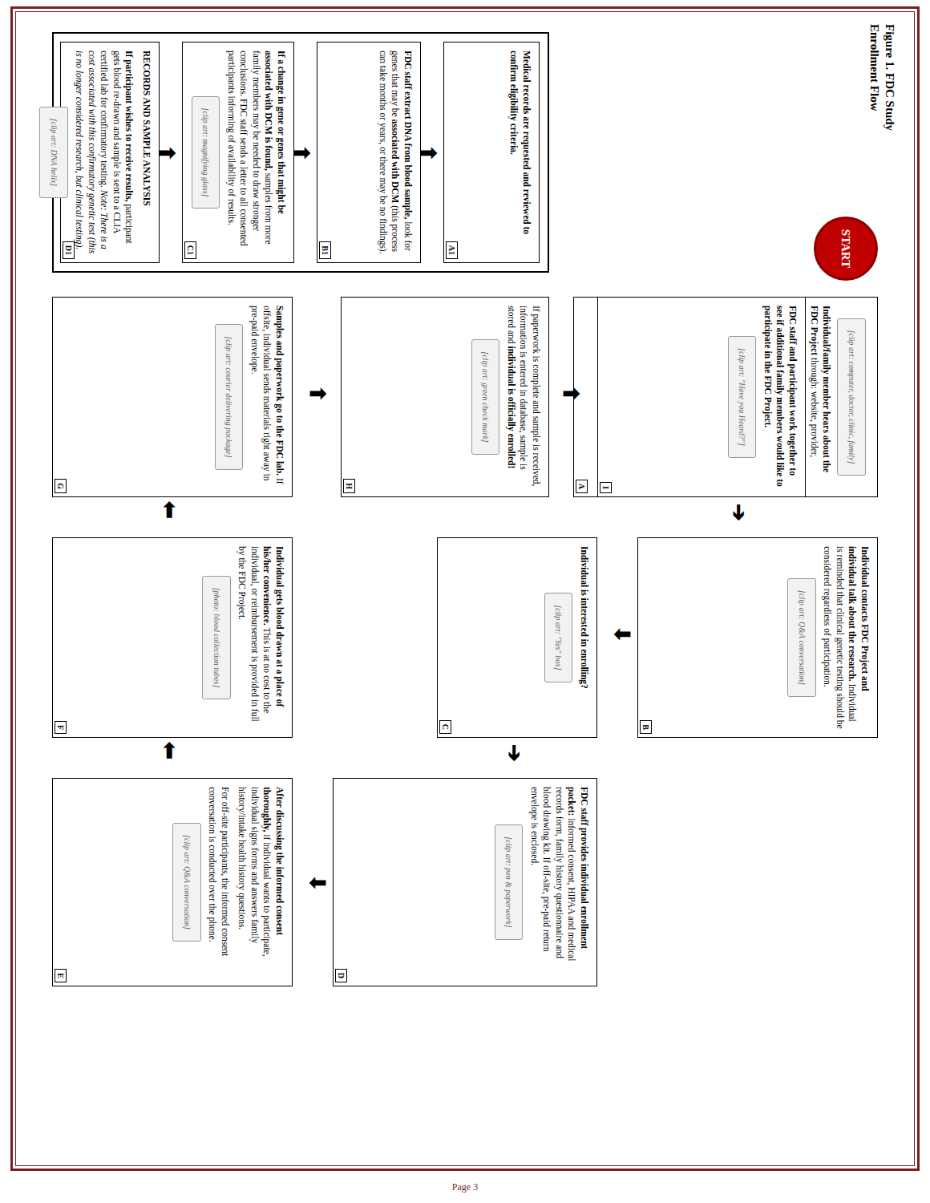Figure 1. FDC Study
Enrollment Flow
START
[clip art: computer, doctor, clinic, family]
Individual/family member hears about the FDC Project through: website, provider, brochure, family member, other.
A
➔
Individual contacts FDC Project and individual talk about the research. Individual is reminded that clinical genetic testing should be considered regardless of participation.
[clip art: Q&A conversation]
B
⬇
Individual is interested in enrolling?
[clip art: "Yes" box]
C
➔
FDC staff provides individual enrollment packet: informed consent, HIPAA and medical records form, family history questionnaire and blood drawing kit. If off-site, pre-paid return envelope is enclosed.
[clip art: pen & paperwork]
D
⬇
After discussing the informed consent thoroughly, if individual wants to participate, individual signs forms and answers family history/intake health history questions.
For off-site participants, the informed consent conversation is conducted over the phone.
[clip art: Q&A conversation]
E
⬅
Individual gets blood drawn at a place of his/her convenience. This is at no cost to the individual, or reimbursement is provided in full by the FDC Project.
[photo: blood collection tubes]
F
⬅
Samples and paperwork go to the FDC lab. If offsite, individual sends materials right away in pre-paid envelope.
[clip art: courier delivering package]
G
⬆
If paperwork is complete and sample is received, information is entered in database, sample is stored and individual is officially enrolled!
[clip art: green check mark]
H
⬆
FDC staff and participant work together to see if additional family members would like to participate in the FDC Project.
[clip art: "Have you Heard?"]
I
Medical records are requested and reviewed to confirm eligibility criteria.
A1
⬆
FDC staff extract DNA from blood sample, look for genes that may be associated with DCM (this process can take months or years, or there may be no findings).
B1
⬆
If a change in gene or genes that might be associated with DCM is found, samples from more family members may be needed to draw stronger conclusions. FDC staff sends a letter to all consented participants informing of availability of results.
[clip art: magnifying glass]
C1
⬆
RECORDS AND SAMPLE ANALYSIS
If participant wishes to receive results, participant gets blood re-drawn and sample is sent to a CLIA certified lab for confirmatory testing. Note: There is a cost associated with this confirmatory genetic test (this is no longer considered research, but clinical testing).
[clip art: DNA helix]
D1
Page 3